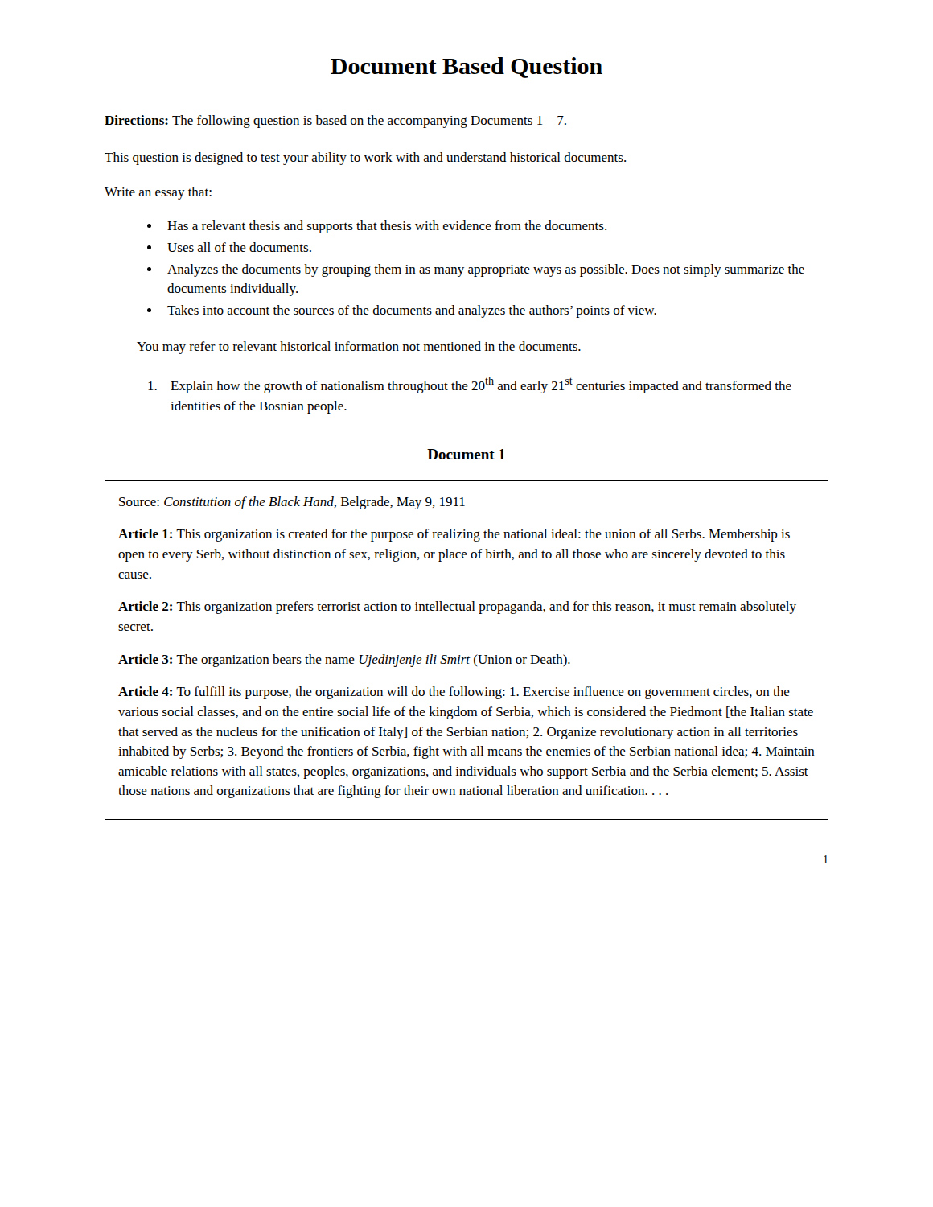Document Based Question
Directions: The following question is based on the accompanying Documents 1 – 7.
This question is designed to test your ability to work with and understand historical documents.
Write an essay that:
Has a relevant thesis and supports that thesis with evidence from the documents.
Uses all of the documents.
Analyzes the documents by grouping them in as many appropriate ways as possible. Does not simply summarize the documents individually.
Takes into account the sources of the documents and analyzes the authors’ points of view.
You may refer to relevant historical information not mentioned in the documents.
Explain how the growth of nationalism throughout the 20th and early 21st centuries impacted and transformed the identities of the Bosnian people.
Document 1
Source: Constitution of the Black Hand, Belgrade, May 9, 1911
Article 1: This organization is created for the purpose of realizing the national ideal: the union of all Serbs. Membership is open to every Serb, without distinction of sex, religion, or place of birth, and to all those who are sincerely devoted to this cause.
Article 2: This organization prefers terrorist action to intellectual propaganda, and for this reason, it must remain absolutely secret.
Article 3: The organization bears the name Ujedinjenje ili Smirt (Union or Death).
Article 4: To fulfill its purpose, the organization will do the following: 1. Exercise influence on government circles, on the various social classes, and on the entire social life of the kingdom of Serbia, which is considered the Piedmont [the Italian state that served as the nucleus for the unification of Italy] of the Serbian nation; 2. Organize revolutionary action in all territories inhabited by Serbs; 3. Beyond the frontiers of Serbia, fight with all means the enemies of the Serbian national idea; 4. Maintain amicable relations with all states, peoples, organizations, and individuals who support Serbia and the Serbia element; 5. Assist those nations and organizations that are fighting for their own national liberation and unification. . . .
1